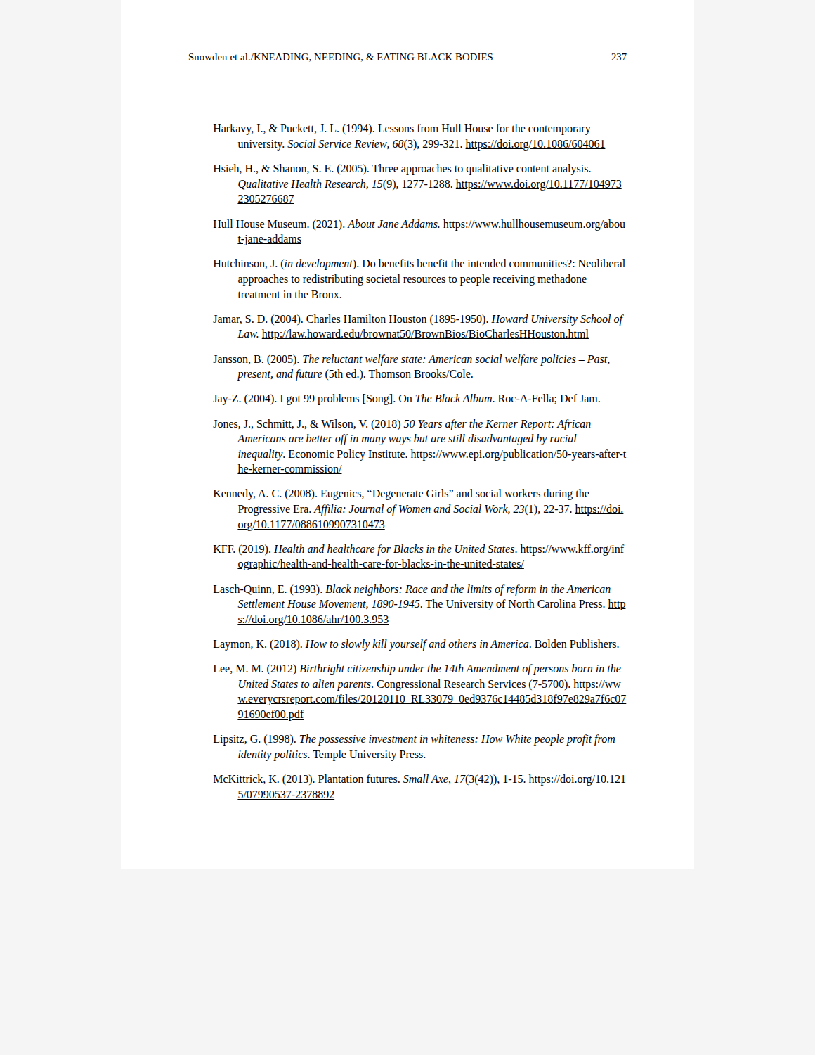Snowden et al./KNEADING, NEEDING, & EATING BLACK BODIES 237
Harkavy, I., & Puckett, J. L. (1994). Lessons from Hull House for the contemporary university. Social Service Review, 68(3), 299-321. https://doi.org/10.1086/604061
Hsieh, H., & Shanon, S. E. (2005). Three approaches to qualitative content analysis. Qualitative Health Research, 15(9), 1277-1288. https://www.doi.org/10.1177/1049732305276687
Hull House Museum. (2021). About Jane Addams. https://www.hullhousemuseum.org/about-jane-addams
Hutchinson, J. (in development). Do benefits benefit the intended communities?: Neoliberal approaches to redistributing societal resources to people receiving methadone treatment in the Bronx.
Jamar, S. D. (2004). Charles Hamilton Houston (1895-1950). Howard University School of Law. http://law.howard.edu/brownat50/BrownBios/BioCharlesHHouston.html
Jansson, B. (2005). The reluctant welfare state: American social welfare policies – Past, present, and future (5th ed.). Thomson Brooks/Cole.
Jay-Z. (2004). I got 99 problems [Song]. On The Black Album. Roc-A-Fella; Def Jam.
Jones, J., Schmitt, J., & Wilson, V. (2018) 50 Years after the Kerner Report: African Americans are better off in many ways but are still disadvantaged by racial inequality. Economic Policy Institute. https://www.epi.org/publication/50-years-after-the-kerner-commission/
Kennedy, A. C. (2008). Eugenics, “Degenerate Girls” and social workers during the Progressive Era. Affilia: Journal of Women and Social Work, 23(1), 22-37. https://doi.org/10.1177/0886109907310473
KFF. (2019). Health and healthcare for Blacks in the United States. https://www.kff.org/infographic/health-and-health-care-for-blacks-in-the-united-states/
Lasch-Quinn, E. (1993). Black neighbors: Race and the limits of reform in the American Settlement House Movement, 1890-1945. The University of North Carolina Press. https://doi.org/10.1086/ahr/100.3.953
Laymon, K. (2018). How to slowly kill yourself and others in America. Bolden Publishers.
Lee, M. M. (2012) Birthright citizenship under the 14th Amendment of persons born in the United States to alien parents. Congressional Research Services (7-5700). https://www.everycrsreport.com/files/20120110_RL33079_0ed9376c14485d318f97e829a7f6c0791690ef00.pdf
Lipsitz, G. (1998). The possessive investment in whiteness: How White people profit from identity politics. Temple University Press.
McKittrick, K. (2013). Plantation futures. Small Axe, 17(3(42)), 1-15. https://doi.org/10.1215/07990537-2378892